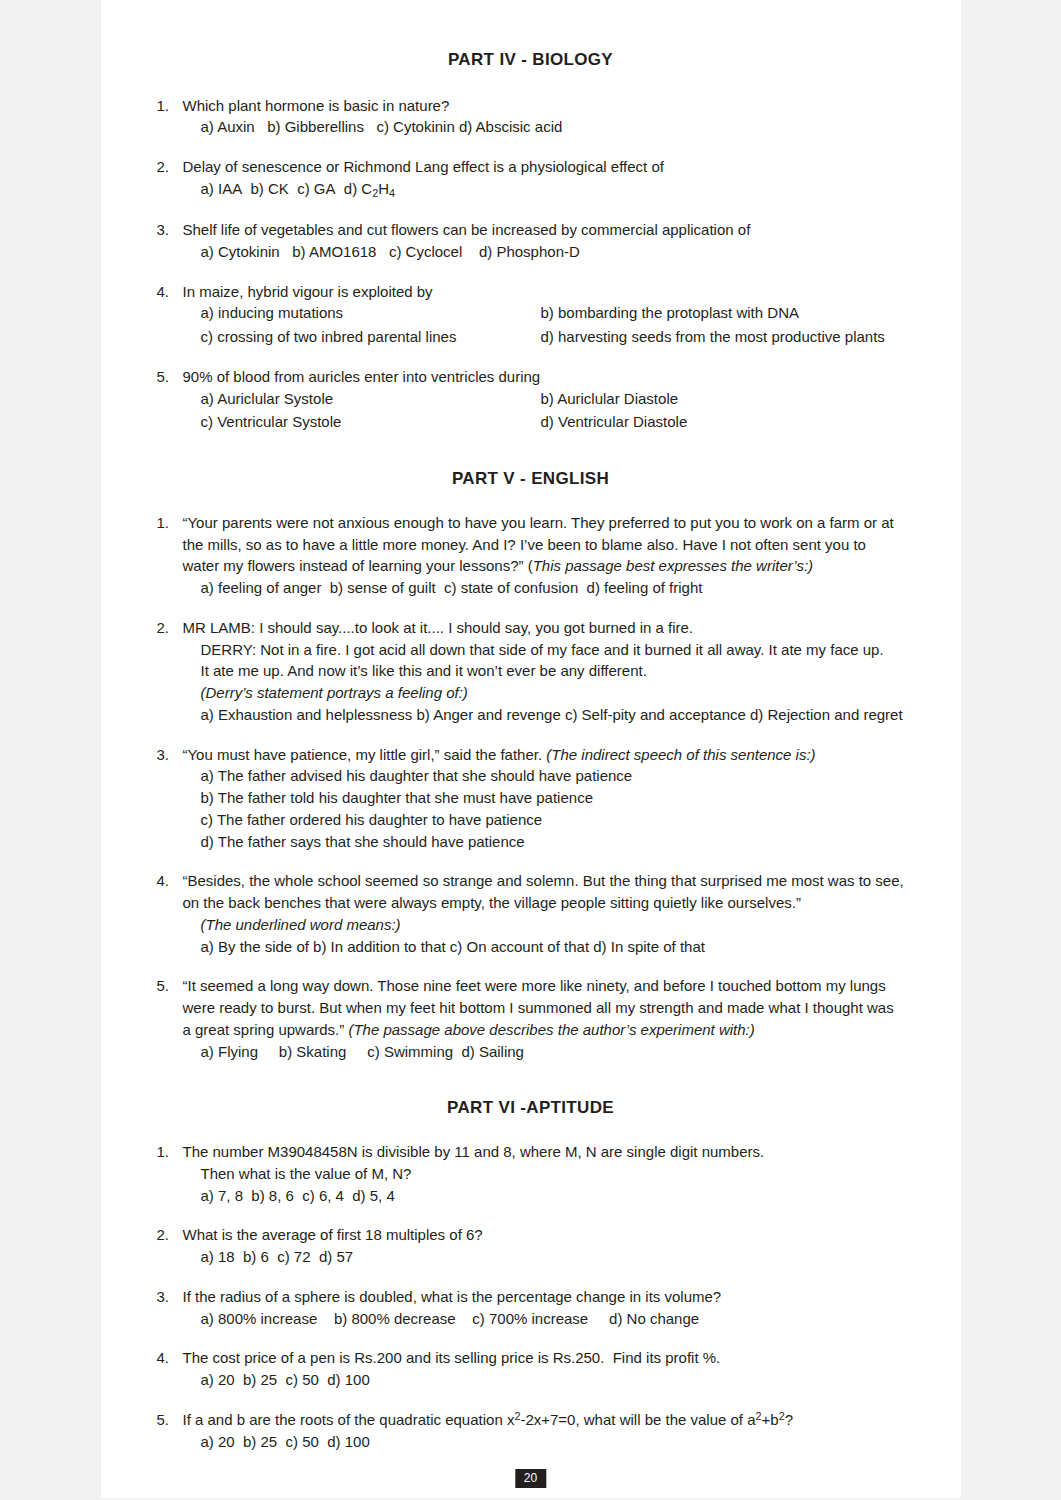PART IV - BIOLOGY
1. Which plant hormone is basic in nature? a) Auxin b) Gibberellins c) Cytokinin d) Abscisic acid
2. Delay of senescence or Richmond Lang effect is a physiological effect of a) IAA b) CK c) GA d) C2H4
3. Shelf life of vegetables and cut flowers can be increased by commercial application of a) Cytokinin b) AMO1618 c) Cyclocel d) Phosphon-D
4. In maize, hybrid vigour is exploited by a) inducing mutations b) bombarding the protoplast with DNA c) crossing of two inbred parental lines d) harvesting seeds from the most productive plants
5. 90% of blood from auricles enter into ventricles during a) Auriclular Systole b) Auriclular Diastole c) Ventricular Systole d) Ventricular Diastole
PART V - ENGLISH
1. “Your parents were not anxious enough to have you learn. They preferred to put you to work on a farm or at the mills, so as to have a little more money. And I? I’ve been to blame also. Have I not often sent you to water my flowers instead of learning your lessons?” (This passage best expresses the writer’s:) a) feeling of anger b) sense of guilt c) state of confusion d) feeling of fright
2. MR LAMB: I should say....to look at it.... I should say, you got burned in a fire. DERRY: Not in a fire. I got acid all down that side of my face and it burned it all away. It ate my face up. It ate me up. And now it’s like this and it won’t ever be any different. (Derry’s statement portrays a feeling of:) a) Exhaustion and helplessness b) Anger and revenge c) Self-pity and acceptance d) Rejection and regret
3. “You must have patience, my little girl,” said the father. (The indirect speech of this sentence is:) a) The father advised his daughter that she should have patience
b) The father told his daughter that she must have patience
c) The father ordered his daughter to have patience
d) The father says that she should have patience
4. “Besides, the whole school seemed so strange and solemn. But the thing that surprised me most was to see, on the back benches that were always empty, the village people sitting quietly like ourselves.” (The underlined word means:) a) By the side of b) In addition to that c) On account of that d) In spite of that
5. “It seemed a long way down. Those nine feet were more like ninety, and before I touched bottom my lungs were ready to burst. But when my feet hit bottom I summoned all my strength and made what I thought was a great spring upwards.” (The passage above describes the author’s experiment with:) a) Flying b) Skating c) Swimming d) Sailing
PART VI -APTITUDE
1. The number M39048458N is divisible by 11 and 8, where M, N are single digit numbers. Then what is the value of M, N? a) 7, 8 b) 8, 6 c) 6, 4 d) 5, 4
2. What is the average of first 18 multiples of 6? a) 18 b) 6 c) 72 d) 57
3. If the radius of a sphere is doubled, what is the percentage change in its volume? a) 800% increase b) 800% decrease c) 700% increase d) No change
4. The cost price of a pen is Rs.200 and its selling price is Rs.250. Find its profit %. a) 20 b) 25 c) 50 d) 100
5. If a and b are the roots of the quadratic equation x2-2x+7=0, what will be the value of a2+b2? a) 20 b) 25 c) 50 d) 100
20